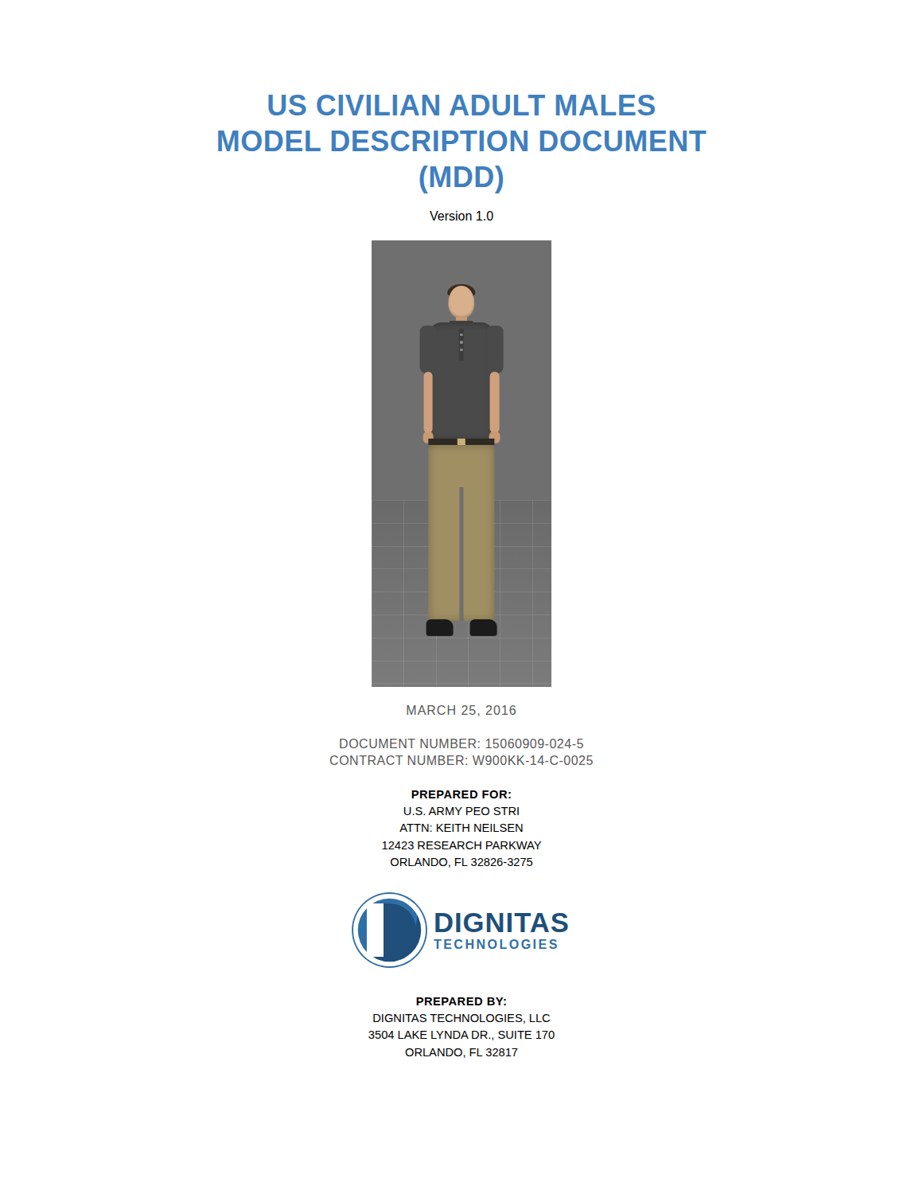US Civilian Adult Males Model Description Document (MDD)
Version 1.0
MARCH 25, 2016
DOCUMENT NUMBER: 15060909-024-5
CONTRACT NUMBER: W900KK-14-C-0025
PREPARED FOR:
U.S. ARMY PEO STRI
ATTN: KEITH NEILSEN
12423 RESEARCH PARKWAY
ORLANDO, FL 32826-3275
DIGNITAS
TECHNOLOGIES
PREPARED BY:
DIGNITAS TECHNOLOGIES, LLC
3504 LAKE LYNDA DR., SUITE 170
ORLANDO, FL 32817